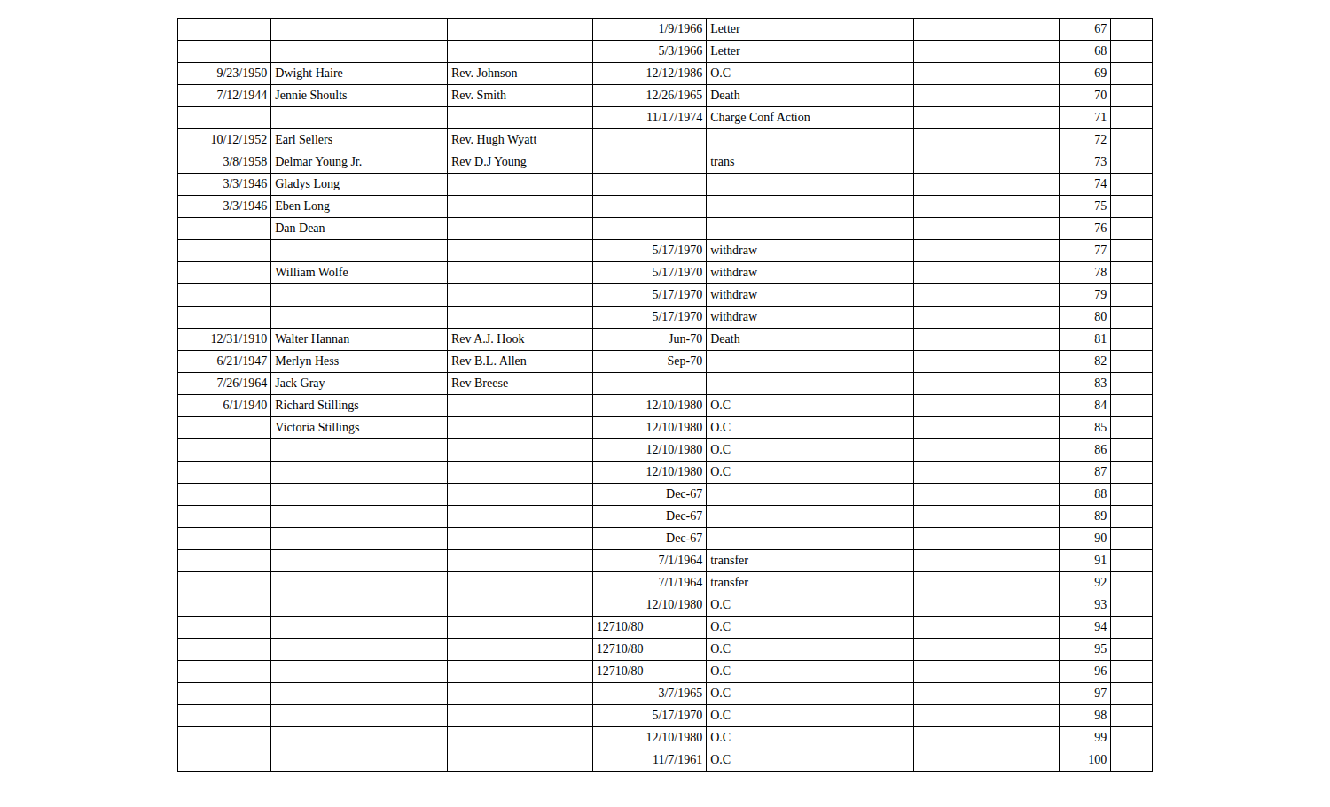| | | | 1/9/1966 | Letter | | 67 | |
| | | | 5/3/1966 | Letter | | 68 | |
| 9/23/1950 | Dwight Haire | Rev. Johnson | 12/12/1986 | O.C | | 69 | |
| 7/12/1944 | Jennie Shoults | Rev. Smith | 12/26/1965 | Death | | 70 | |
| | | | 11/17/1974 | Charge Conf Action | | 71 | |
| 10/12/1952 | Earl Sellers | Rev. Hugh Wyatt | | | | 72 | |
| 3/8/1958 | Delmar Young Jr. | Rev D.J Young | | trans | | 73 | |
| 3/3/1946 | Gladys Long | | | | | 74 | |
| 3/3/1946 | Eben Long | | | | | 75 | |
| | Dan Dean | | | | | 76 | |
| | | | 5/17/1970 | withdraw | | 77 | |
| | William Wolfe | | 5/17/1970 | withdraw | | 78 | |
| | | | 5/17/1970 | withdraw | | 79 | |
| | | | 5/17/1970 | withdraw | | 80 | |
| 12/31/1910 | Walter Hannan | Rev A.J. Hook | Jun-70 | Death | | 81 | |
| 6/21/1947 | Merlyn Hess | Rev B.L. Allen | Sep-70 | | | 82 | |
| 7/26/1964 | Jack Gray | Rev Breese | | | | 83 | |
| 6/1/1940 | Richard Stillings | | 12/10/1980 | O.C | | 84 | |
| | Victoria Stillings | | 12/10/1980 | O.C | | 85 | |
| | | | 12/10/1980 | O.C | | 86 | |
| | | | 12/10/1980 | O.C | | 87 | |
| | | | Dec-67 | | | 88 | |
| | | | Dec-67 | | | 89 | |
| | | | Dec-67 | | | 90 | |
| | | | 7/1/1964 | transfer | | 91 | |
| | | | 7/1/1964 | transfer | | 92 | |
| | | | 12/10/1980 | O.C | | 93 | |
| | | | 12710/80 | O.C | | 94 | |
| | | | 12710/80 | O.C | | 95 | |
| | | | 12710/80 | O.C | | 96 | |
| | | | 3/7/1965 | O.C | | 97 | |
| | | | 5/17/1970 | O.C | | 98 | |
| | | | 12/10/1980 | O.C | | 99 | |
| | | | 11/7/1961 | O.C | | 100 | |